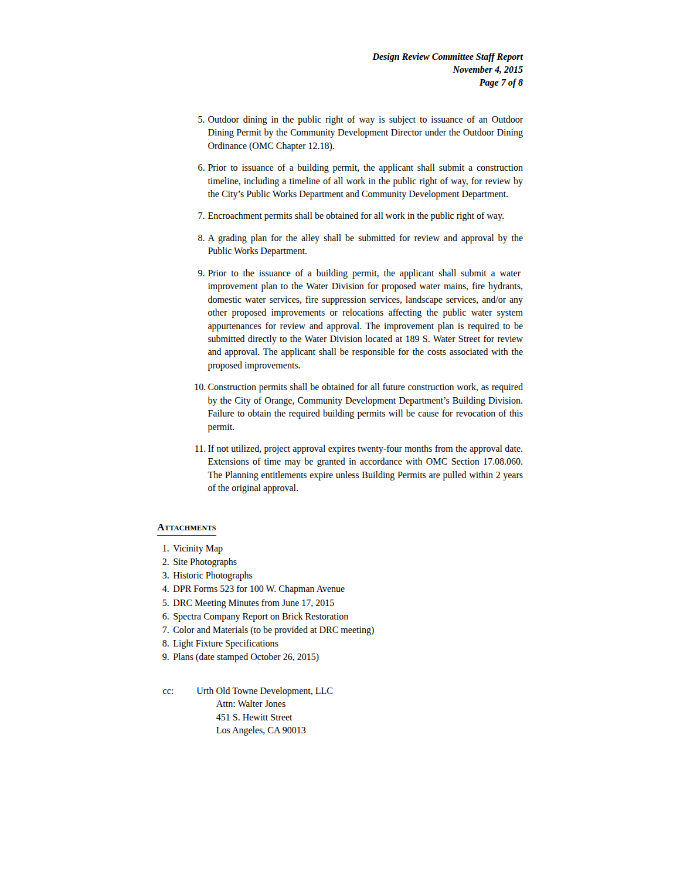Design Review Committee Staff Report
November 4, 2015
Page 7 of 8
5. Outdoor dining in the public right of way is subject to issuance of an Outdoor Dining Permit by the Community Development Director under the Outdoor Dining Ordinance (OMC Chapter 12.18).
6. Prior to issuance of a building permit, the applicant shall submit a construction timeline, including a timeline of all work in the public right of way, for review by the City’s Public Works Department and Community Development Department.
7. Encroachment permits shall be obtained for all work in the public right of way.
8. A grading plan for the alley shall be submitted for review and approval by the Public Works Department.
9. Prior to the issuance of a building permit, the applicant shall submit a water improvement plan to the Water Division for proposed water mains, fire hydrants, domestic water services, fire suppression services, landscape services, and/or any other proposed improvements or relocations affecting the public water system appurtenances for review and approval. The improvement plan is required to be submitted directly to the Water Division located at 189 S. Water Street for review and approval. The applicant shall be responsible for the costs associated with the proposed improvements.
10. Construction permits shall be obtained for all future construction work, as required by the City of Orange, Community Development Department’s Building Division. Failure to obtain the required building permits will be cause for revocation of this permit.
11. If not utilized, project approval expires twenty-four months from the approval date. Extensions of time may be granted in accordance with OMC Section 17.08.060. The Planning entitlements expire unless Building Permits are pulled within 2 years of the original approval.
Attachments
1. Vicinity Map
2. Site Photographs
3. Historic Photographs
4. DPR Forms 523 for 100 W. Chapman Avenue
5. DRC Meeting Minutes from June 17, 2015
6. Spectra Company Report on Brick Restoration
7. Color and Materials (to be provided at DRC meeting)
8. Light Fixture Specifications
9. Plans (date stamped October 26, 2015)
cc: Urth Old Towne Development, LLC
Attn: Walter Jones
451 S. Hewitt Street
Los Angeles, CA 90013